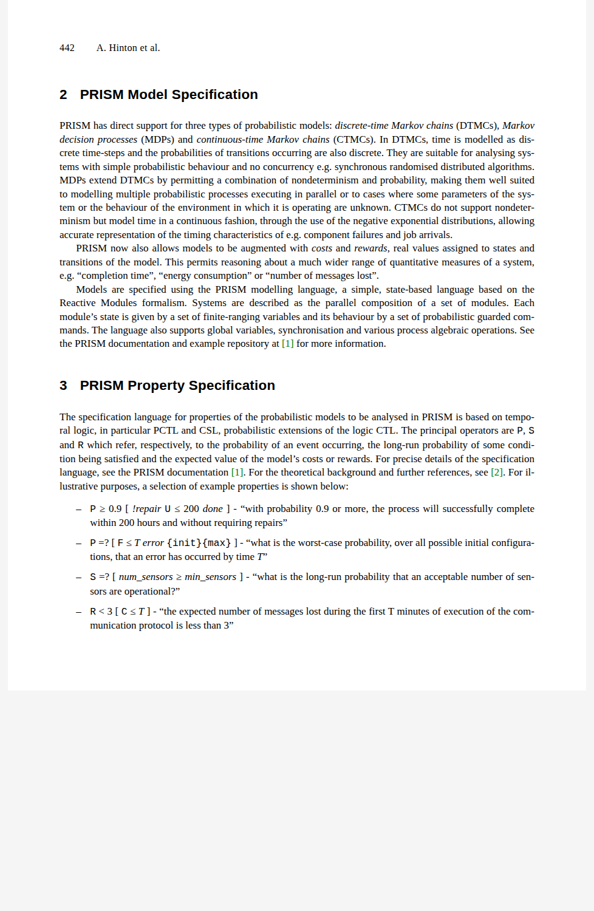442 A. Hinton et al.
2 PRISM Model Specification
PRISM has direct support for three types of probabilistic models: discrete-time Markov chains (DTMCs), Markov decision processes (MDPs) and continuous-time Markov chains (CTMCs). In DTMCs, time is modelled as discrete time-steps and the probabilities of transitions occurring are also discrete. They are suitable for analysing systems with simple probabilistic behaviour and no concurrency e.g. synchronous randomised distributed algorithms. MDPs extend DTMCs by permitting a combination of nondeterminism and probability, making them well suited to modelling multiple probabilistic processes executing in parallel or to cases where some parameters of the system or the behaviour of the environment in which it is operating are unknown. CTMCs do not support nondeterminism but model time in a continuous fashion, through the use of the negative exponential distributions, allowing accurate representation of the timing characteristics of e.g. component failures and job arrivals.
PRISM now also allows models to be augmented with costs and rewards, real values assigned to states and transitions of the model. This permits reasoning about a much wider range of quantitative measures of a system, e.g. “completion time”, “energy consumption” or “number of messages lost”.
Models are specified using the PRISM modelling language, a simple, state-based language based on the Reactive Modules formalism. Systems are described as the parallel composition of a set of modules. Each module’s state is given by a set of finite-ranging variables and its behaviour by a set of probabilistic guarded commands. The language also supports global variables, synchronisation and various process algebraic operations. See the PRISM documentation and example repository at [1] for more information.
3 PRISM Property Specification
The specification language for properties of the probabilistic models to be analysed in PRISM is based on temporal logic, in particular PCTL and CSL, probabilistic extensions of the logic CTL. The principal operators are P, S and R which refer, respectively, to the probability of an event occurring, the long-run probability of some condition being satisfied and the expected value of the model’s costs or rewards. For precise details of the specification language, see the PRISM documentation [1]. For the theoretical background and further references, see [2]. For illustrative purposes, a selection of example properties is shown below:
P ≥ 0.9 [ !repair U ≤ 200 done ] - “with probability 0.9 or more, the process will successfully complete within 200 hours and without requiring repairs”
P =? [ F ≤ T error {init}{max} ] - “what is the worst-case probability, over all possible initial configurations, that an error has occurred by time T”
S =? [ num_sensors ≥ min_sensors ] - “what is the long-run probability that an acceptable number of sensors are operational?”
R < 3 [ C ≤ T ] - “the expected number of messages lost during the first T minutes of execution of the communication protocol is less than 3”